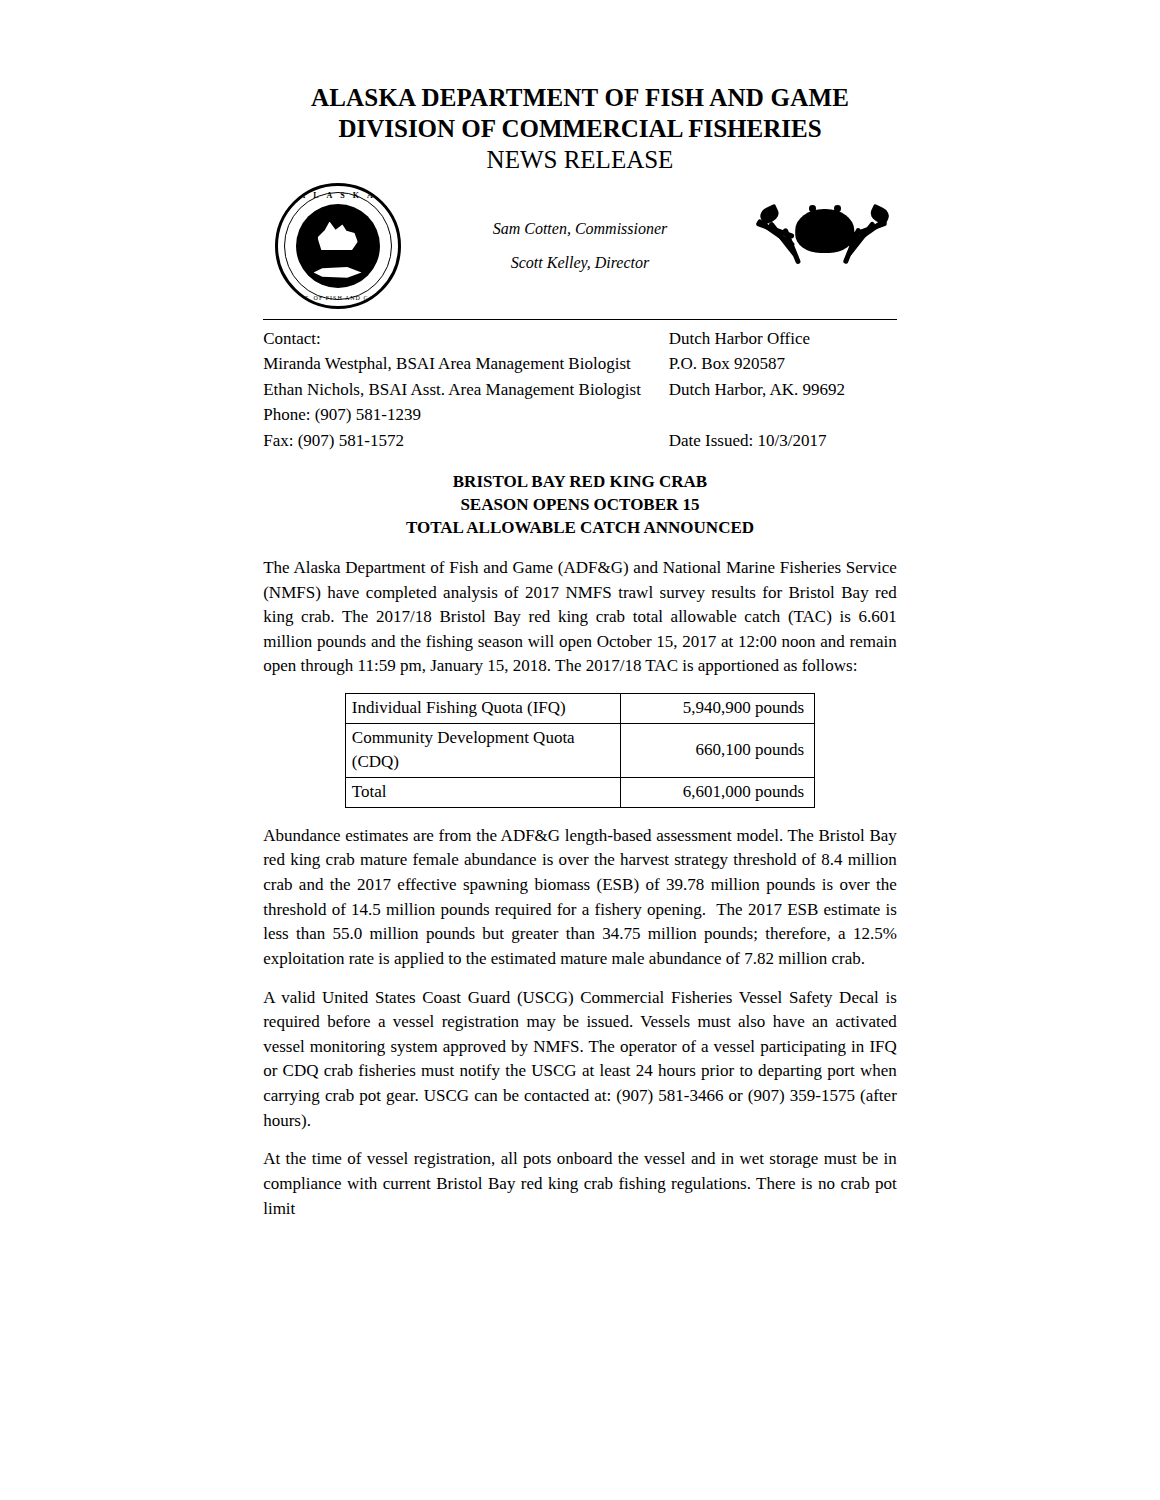ALASKA DEPARTMENT OF FISH AND GAME
DIVISION OF COMMERCIAL FISHERIES
NEWS RELEASE
A L A S K A
DEPT. OF FISH AND GAME
Sam Cotten, Commissioner
Scott Kelley, Director
Contact:
Miranda Westphal, BSAI Area Management Biologist
Ethan Nichols, BSAI Asst. Area Management Biologist
Phone: (907) 581-1239
Fax: (907) 581-1572
Dutch Harbor Office
P.O. Box 920587
Dutch Harbor, AK. 99692
Date Issued: 10/3/2017
BRISTOL BAY RED KING CRAB
SEASON OPENS OCTOBER 15
TOTAL ALLOWABLE CATCH ANNOUNCED
The Alaska Department of Fish and Game (ADF&G) and National Marine Fisheries Service (NMFS) have completed analysis of 2017 NMFS trawl survey results for Bristol Bay red king crab. The 2017/18 Bristol Bay red king crab total allowable catch (TAC) is 6.601 million pounds and the fishing season will open October 15, 2017 at 12:00 noon and remain open through 11:59 pm, January 15, 2018. The 2017/18 TAC is apportioned as follows:
| Individual Fishing Quota (IFQ) | 5,940,900 pounds |
| Community Development Quota (CDQ) | 660,100 pounds |
| Total | 6,601,000 pounds |
Abundance estimates are from the ADF&G length-based assessment model. The Bristol Bay red king crab mature female abundance is over the harvest strategy threshold of 8.4 million crab and the 2017 effective spawning biomass (ESB) of 39.78 million pounds is over the threshold of 14.5 million pounds required for a fishery opening. The 2017 ESB estimate is less than 55.0 million pounds but greater than 34.75 million pounds; therefore, a 12.5% exploitation rate is applied to the estimated mature male abundance of 7.82 million crab.
A valid United States Coast Guard (USCG) Commercial Fisheries Vessel Safety Decal is required before a vessel registration may be issued. Vessels must also have an activated vessel monitoring system approved by NMFS. The operator of a vessel participating in IFQ or CDQ crab fisheries must notify the USCG at least 24 hours prior to departing port when carrying crab pot gear. USCG can be contacted at: (907) 581-3466 or (907) 359-1575 (after hours).
At the time of vessel registration, all pots onboard the vessel and in wet storage must be in compliance with current Bristol Bay red king crab fishing regulations. There is no crab pot limit